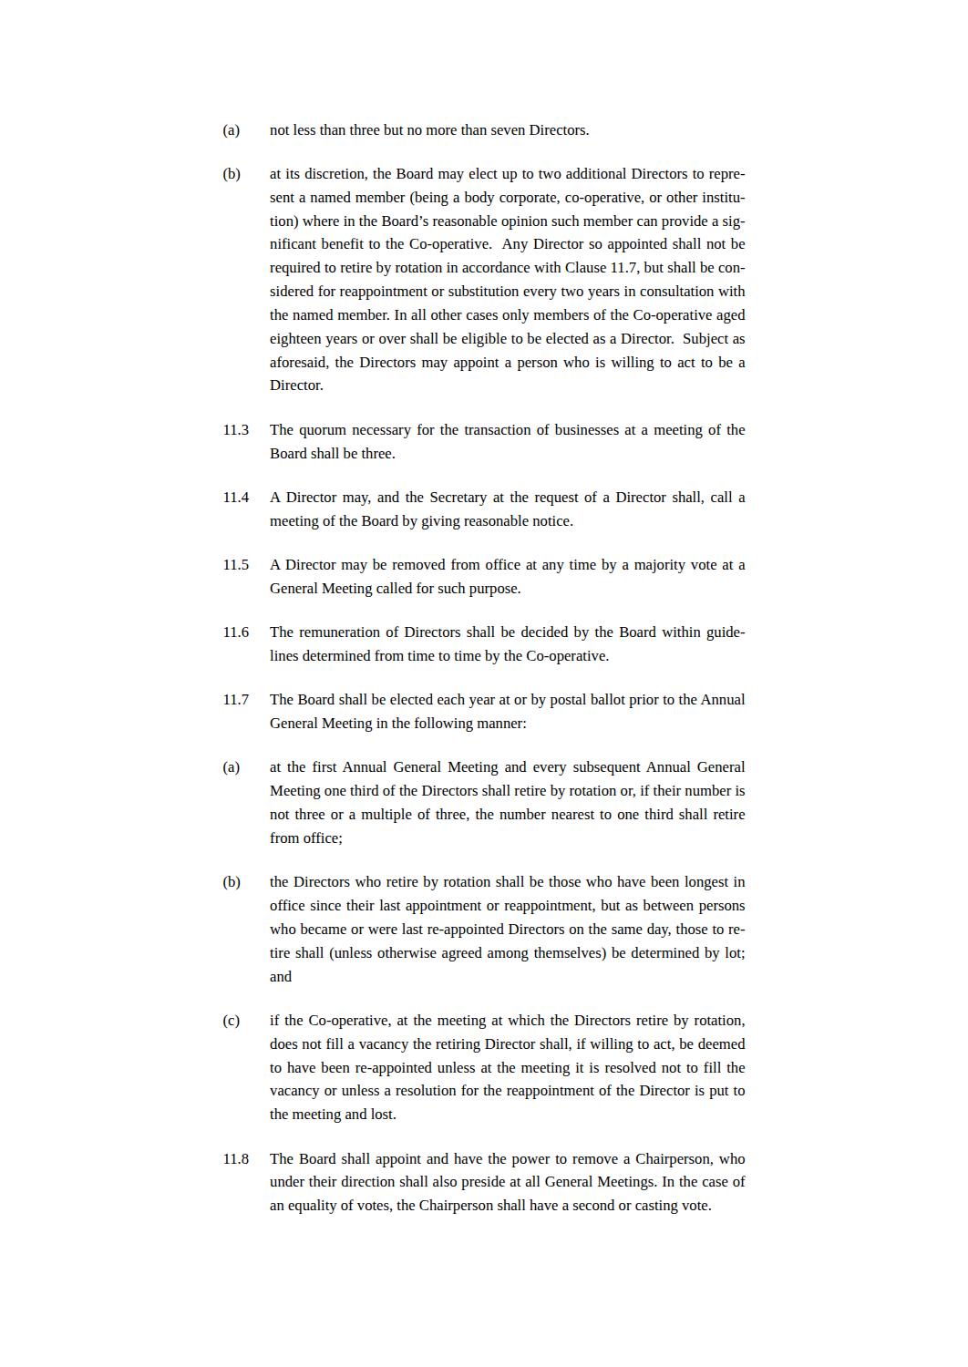(a)
not less than three but no more than seven Directors.
(b)
at its discretion, the Board may elect up to two additional Directors to represent a named member (being a body corporate, co-operative, or other institution) where in the Board’s reasonable opinion such member can provide a significant benefit to the Co-operative. Any Director so appointed shall not be required to retire by rotation in accordance with Clause 11.7, but shall be considered for reappointment or substitution every two years in consultation with the named member. In all other cases only members of the Co-operative aged eighteen years or over shall be eligible to be elected as a Director. Subject as aforesaid, the Directors may appoint a person who is willing to act to be a Director.
11.3
The quorum necessary for the transaction of businesses at a meeting of the Board shall be three.
11.4
A Director may, and the Secretary at the request of a Director shall, call a meeting of the Board by giving reasonable notice.
11.5
A Director may be removed from office at any time by a majority vote at a General Meeting called for such purpose.
11.6
The remuneration of Directors shall be decided by the Board within guidelines determined from time to time by the Co-operative.
11.7
The Board shall be elected each year at or by postal ballot prior to the Annual General Meeting in the following manner:
(a)
at the first Annual General Meeting and every subsequent Annual General Meeting one third of the Directors shall retire by rotation or, if their number is not three or a multiple of three, the number nearest to one third shall retire from office;
(b)
the Directors who retire by rotation shall be those who have been longest in office since their last appointment or reappointment, but as between persons who became or were last re-appointed Directors on the same day, those to retire shall (unless otherwise agreed among themselves) be determined by lot; and
(c)
if the Co-operative, at the meeting at which the Directors retire by rotation, does not fill a vacancy the retiring Director shall, if willing to act, be deemed to have been re-appointed unless at the meeting it is resolved not to fill the vacancy or unless a resolution for the reappointment of the Director is put to the meeting and lost.
11.8
The Board shall appoint and have the power to remove a Chairperson, who under their direction shall also preside at all General Meetings. In the case of an equality of votes, the Chairperson shall have a second or casting vote.